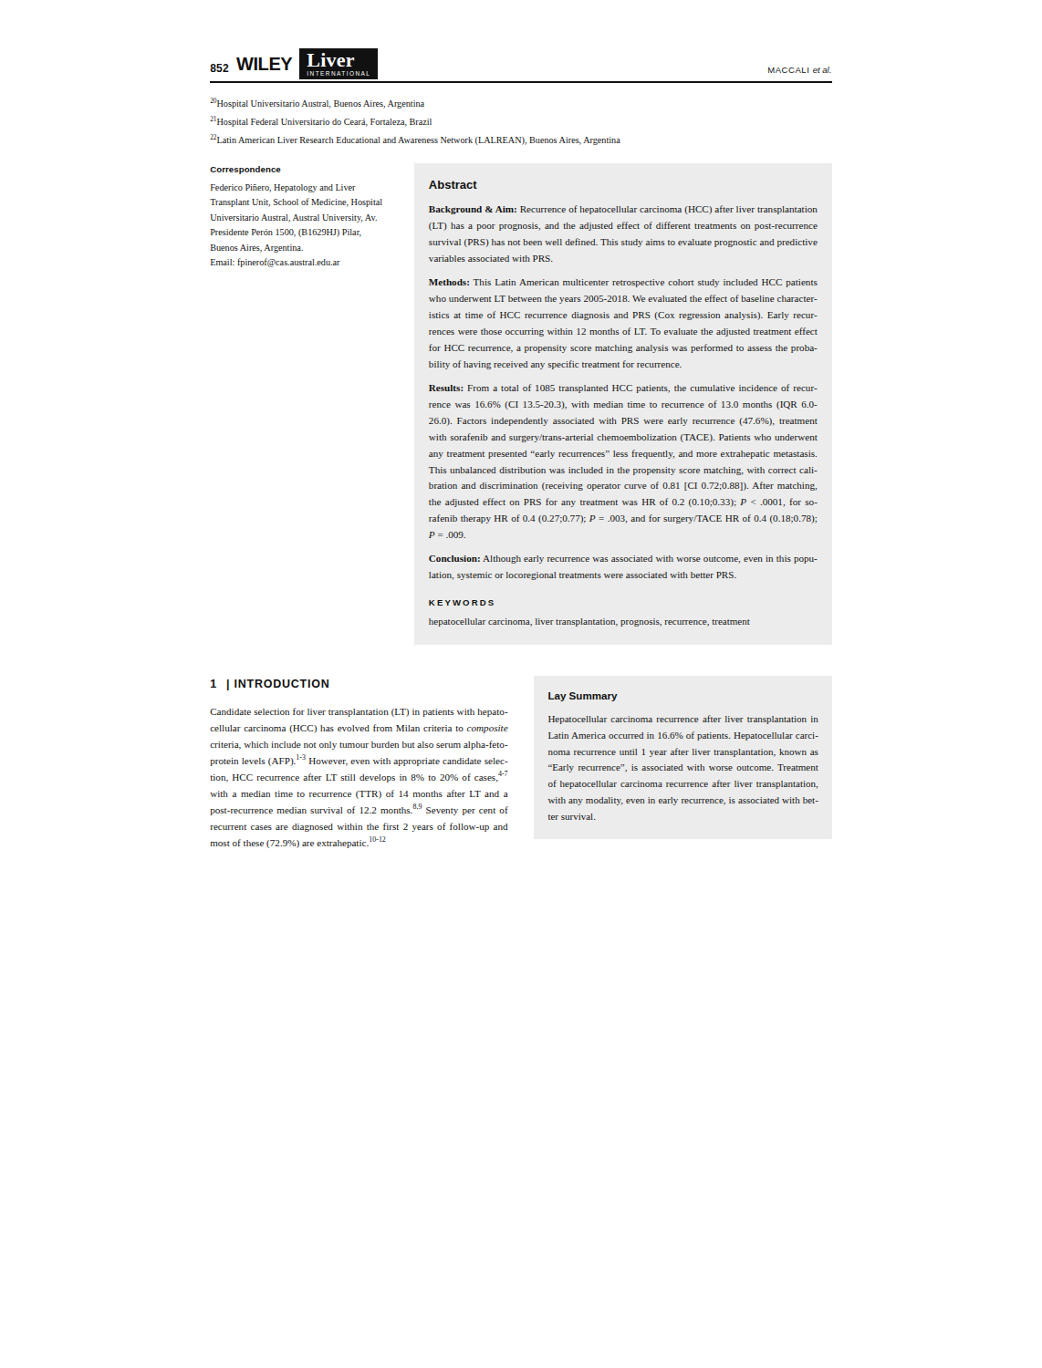852 WILEY Liver International
Maccali et al.
20Hospital Universitario Austral, Buenos Aires, Argentina
21Hospital Federal Universitario do Ceará, Fortaleza, Brazil
22Latin American Liver Research Educational and Awareness Network (LALREAN), Buenos Aires, Argentina
Correspondence
Federico Piñero, Hepatology and Liver Transplant Unit, School of Medicine, Hospital Universitario Austral, Austral University, Av. Presidente Perón 1500, (B1629HJ) Pilar, Buenos Aires, Argentina.
Email: fpinerof@cas.austral.edu.ar
Abstract
Background & Aim: Recurrence of hepatocellular carcinoma (HCC) after liver transplantation (LT) has a poor prognosis, and the adjusted effect of different treatments on post-recurrence survival (PRS) has not been well defined. This study aims to evaluate prognostic and predictive variables associated with PRS.
Methods: This Latin American multicenter retrospective cohort study included HCC patients who underwent LT between the years 2005-2018. We evaluated the effect of baseline characteristics at time of HCC recurrence diagnosis and PRS (Cox regression analysis). Early recurrences were those occurring within 12 months of LT. To evaluate the adjusted treatment effect for HCC recurrence, a propensity score matching analysis was performed to assess the probability of having received any specific treatment for recurrence.
Results: From a total of 1085 transplanted HCC patients, the cumulative incidence of recurrence was 16.6% (CI 13.5-20.3), with median time to recurrence of 13.0 months (IQR 6.0-26.0). Factors independently associated with PRS were early recurrence (47.6%), treatment with sorafenib and surgery/trans-arterial chemoembolization (TACE). Patients who underwent any treatment presented “early recurrences” less frequently, and more extrahepatic metastasis. This unbalanced distribution was included in the propensity score matching, with correct calibration and discrimination (receiving operator curve of 0.81 [CI 0.72;0.88]). After matching, the adjusted effect on PRS for any treatment was HR of 0.2 (0.10;0.33); P < .0001, for sorafenib therapy HR of 0.4 (0.27;0.77); P = .003, and for surgery/TACE HR of 0.4 (0.18;0.78); P = .009.
Conclusion: Although early recurrence was associated with worse outcome, even in this population, systemic or locoregional treatments were associated with better PRS.
Keywords
hepatocellular carcinoma, liver transplantation, prognosis, recurrence, treatment
1 | INTRODUCTION
Candidate selection for liver transplantation (LT) in patients with hepatocellular carcinoma (HCC) has evolved from Milan criteria to composite criteria, which include not only tumour burden but also serum alpha-fetoprotein levels (AFP).1-3 However, even with appropriate candidate selection, HCC recurrence after LT still develops in 8% to 20% of cases,4-7 with a median time to recurrence (TTR) of 14 months after LT and a post-recurrence median survival of 12.2 months.8,9 Seventy per cent of recurrent cases are diagnosed within the first 2 years of follow-up and most of these (72.9%) are extrahepatic.10-12
Lay Summary
Hepatocellular carcinoma recurrence after liver transplantation in Latin America occurred in 16.6% of patients. Hepatocellular carcinoma recurrence until 1 year after liver transplantation, known as “Early recurrence”, is associated with worse outcome. Treatment of hepatocellular carcinoma recurrence after liver transplantation, with any modality, even in early recurrence, is associated with better survival.